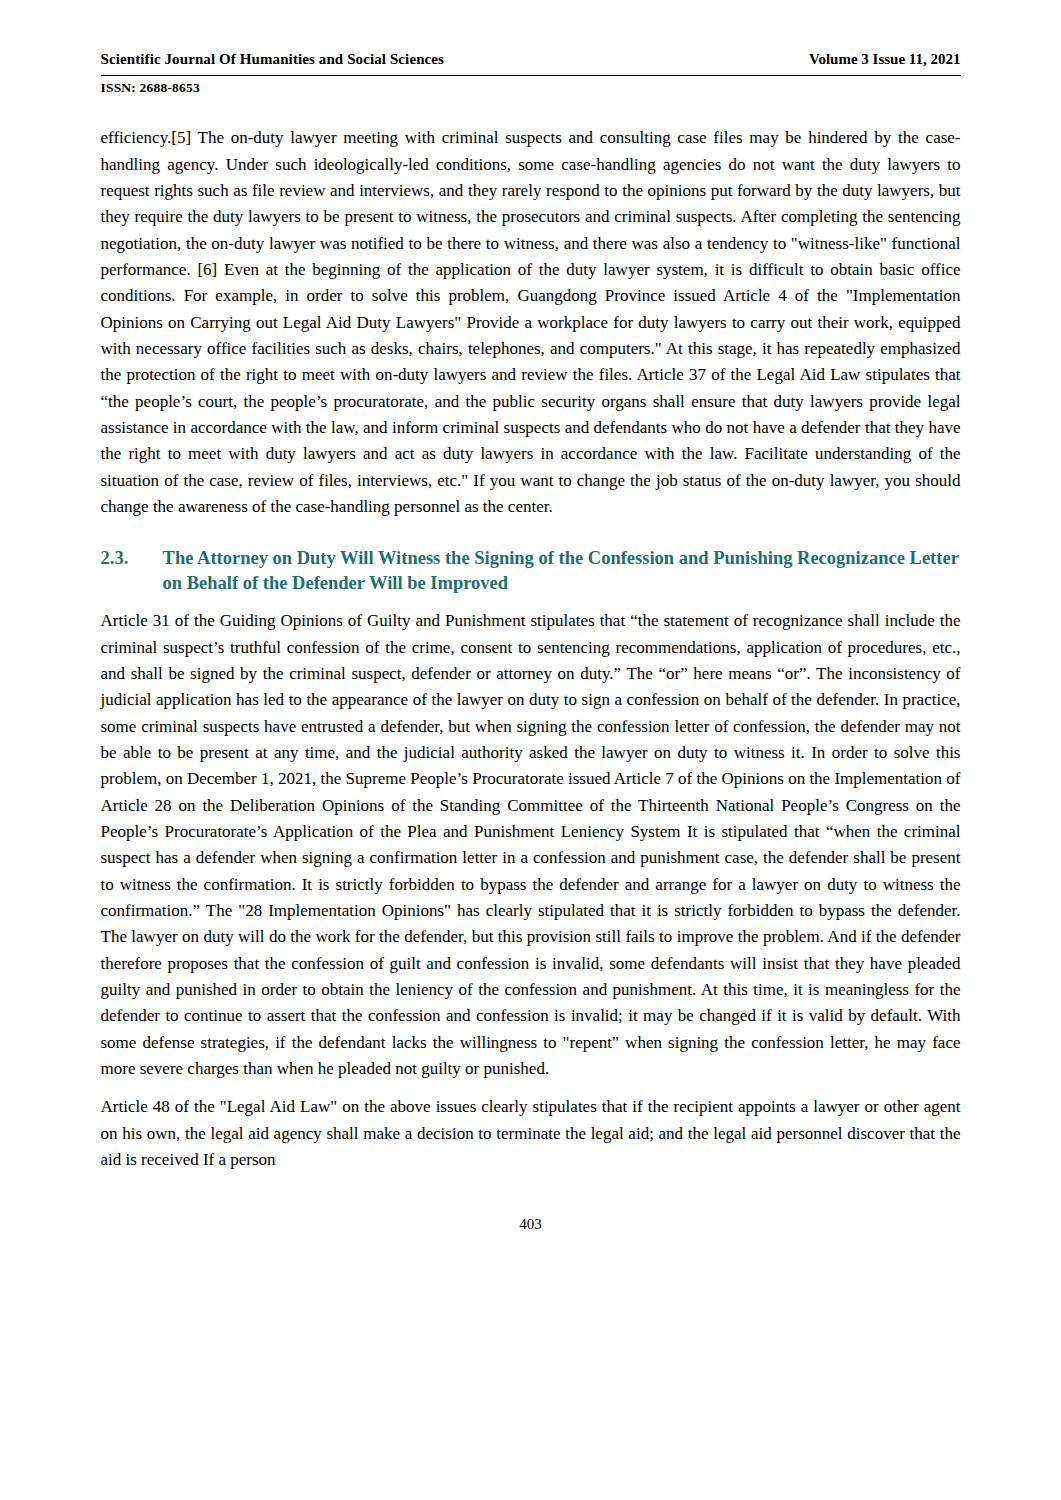Scientific Journal Of Humanities and Social Sciences
Volume 3 Issue 11, 2021
ISSN: 2688-8653
efficiency.[5] The on-duty lawyer meeting with criminal suspects and consulting case files may be hindered by the case-handling agency. Under such ideologically-led conditions, some case-handling agencies do not want the duty lawyers to request rights such as file review and interviews, and they rarely respond to the opinions put forward by the duty lawyers, but they require the duty lawyers to be present to witness, the prosecutors and criminal suspects. After completing the sentencing negotiation, the on-duty lawyer was notified to be there to witness, and there was also a tendency to "witness-like" functional performance. [6] Even at the beginning of the application of the duty lawyer system, it is difficult to obtain basic office conditions. For example, in order to solve this problem, Guangdong Province issued Article 4 of the "Implementation Opinions on Carrying out Legal Aid Duty Lawyers" Provide a workplace for duty lawyers to carry out their work, equipped with necessary office facilities such as desks, chairs, telephones, and computers." At this stage, it has repeatedly emphasized the protection of the right to meet with on-duty lawyers and review the files. Article 37 of the Legal Aid Law stipulates that “the people’s court, the people’s procuratorate, and the public security organs shall ensure that duty lawyers provide legal assistance in accordance with the law, and inform criminal suspects and defendants who do not have a defender that they have the right to meet with duty lawyers and act as duty lawyers in accordance with the law. Facilitate understanding of the situation of the case, review of files, interviews, etc." If you want to change the job status of the on-duty lawyer, you should change the awareness of the case-handling personnel as the center.
2.3. The Attorney on Duty Will Witness the Signing of the Confession and Punishing Recognizance Letter on Behalf of the Defender Will be Improved
Article 31 of the Guiding Opinions of Guilty and Punishment stipulates that “the statement of recognizance shall include the criminal suspect’s truthful confession of the crime, consent to sentencing recommendations, application of procedures, etc., and shall be signed by the criminal suspect, defender or attorney on duty.” The “or” here means “or”. The inconsistency of judicial application has led to the appearance of the lawyer on duty to sign a confession on behalf of the defender. In practice, some criminal suspects have entrusted a defender, but when signing the confession letter of confession, the defender may not be able to be present at any time, and the judicial authority asked the lawyer on duty to witness it. In order to solve this problem, on December 1, 2021, the Supreme People’s Procuratorate issued Article 7 of the Opinions on the Implementation of Article 28 on the Deliberation Opinions of the Standing Committee of the Thirteenth National People’s Congress on the People’s Procuratorate’s Application of the Plea and Punishment Leniency System It is stipulated that “when the criminal suspect has a defender when signing a confirmation letter in a confession and punishment case, the defender shall be present to witness the confirmation. It is strictly forbidden to bypass the defender and arrange for a lawyer on duty to witness the confirmation.” The "28 Implementation Opinions" has clearly stipulated that it is strictly forbidden to bypass the defender. The lawyer on duty will do the work for the defender, but this provision still fails to improve the problem. And if the defender therefore proposes that the confession of guilt and confession is invalid, some defendants will insist that they have pleaded guilty and punished in order to obtain the leniency of the confession and punishment. At this time, it is meaningless for the defender to continue to assert that the confession and confession is invalid; it may be changed if it is valid by default. With some defense strategies, if the defendant lacks the willingness to "repent" when signing the confession letter, he may face more severe charges than when he pleaded not guilty or punished.
Article 48 of the "Legal Aid Law" on the above issues clearly stipulates that if the recipient appoints a lawyer or other agent on his own, the legal aid agency shall make a decision to terminate the legal aid; and the legal aid personnel discover that the aid is received If a person
403